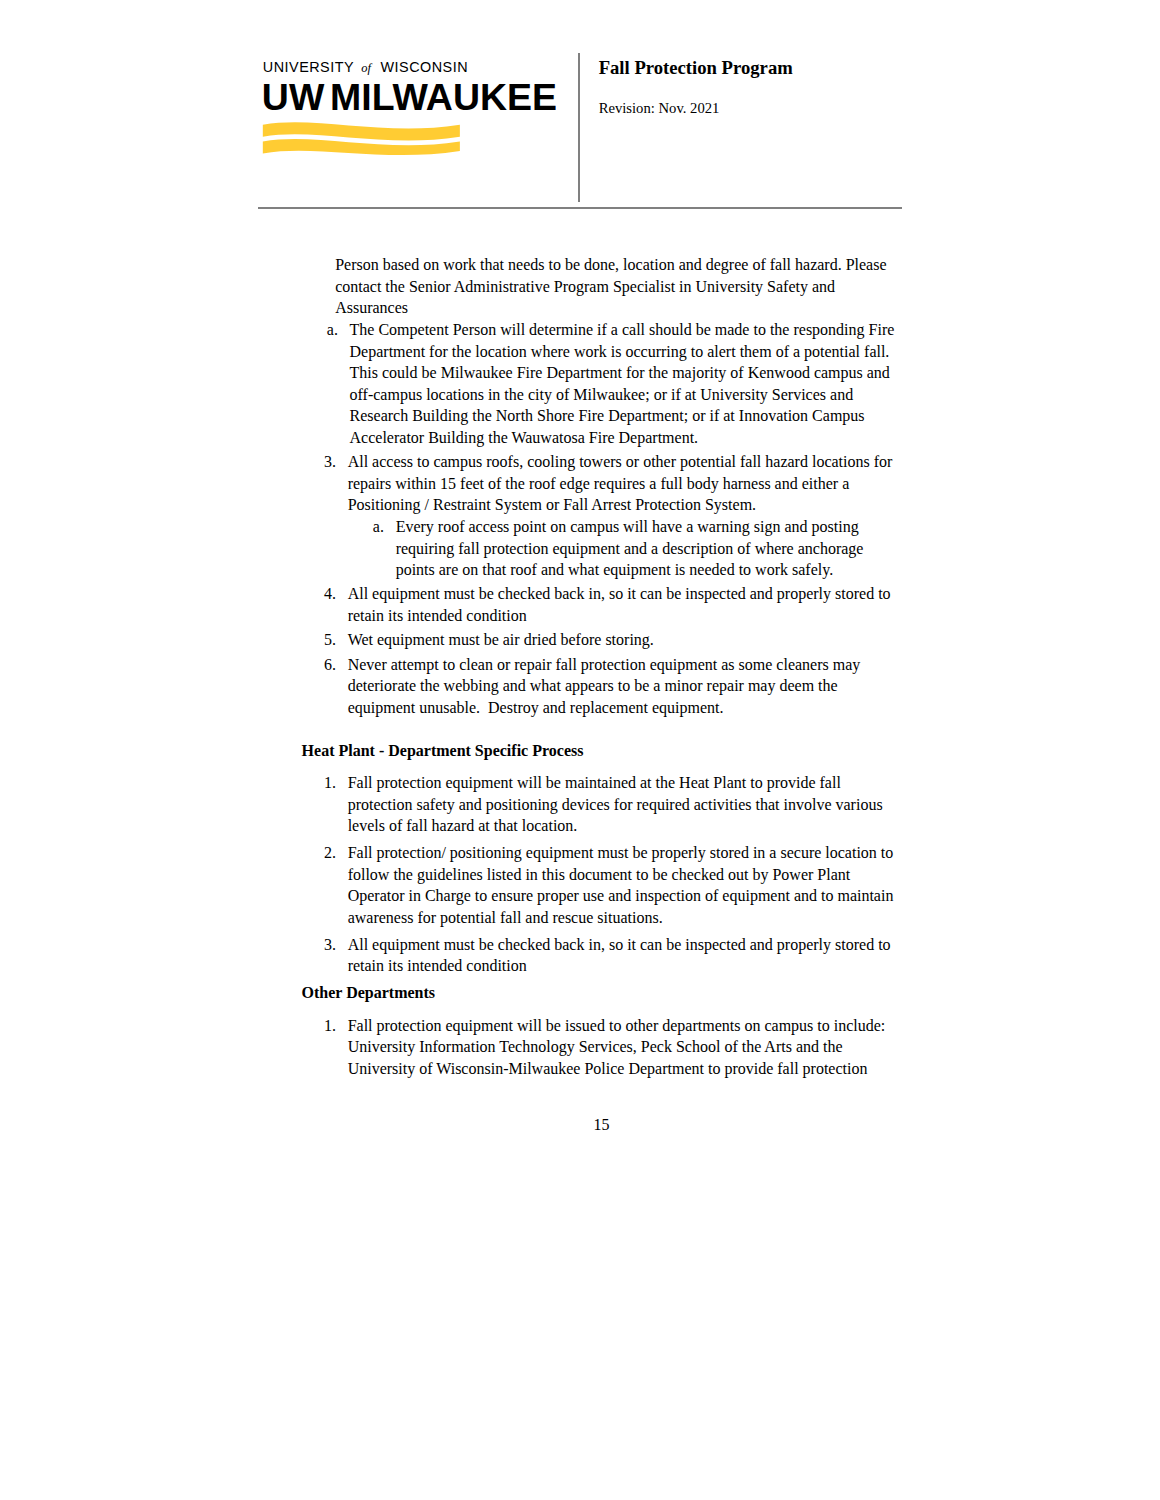Fall Protection Program
Revision: Nov. 2021
Person based on work that needs to be done, location and degree of fall hazard. Please contact the Senior Administrative Program Specialist in University Safety and Assurances
The Competent Person will determine if a call should be made to the responding Fire Department for the location where work is occurring to alert them of a potential fall. This could be Milwaukee Fire Department for the majority of Kenwood campus and off-campus locations in the city of Milwaukee; or if at University Services and Research Building the North Shore Fire Department; or if at Innovation Campus Accelerator Building the Wauwatosa Fire Department.
All access to campus roofs, cooling towers or other potential fall hazard locations for repairs within 15 feet of the roof edge requires a full body harness and either a Positioning / Restraint System or Fall Arrest Protection System.
Every roof access point on campus will have a warning sign and posting requiring fall protection equipment and a description of where anchorage points are on that roof and what equipment is needed to work safely.
All equipment must be checked back in, so it can be inspected and properly stored to retain its intended condition
Wet equipment must be air dried before storing.
Never attempt to clean or repair fall protection equipment as some cleaners may deteriorate the webbing and what appears to be a minor repair may deem the equipment unusable. Destroy and replacement equipment.
Heat Plant - Department Specific Process
Fall protection equipment will be maintained at the Heat Plant to provide fall protection safety and positioning devices for required activities that involve various levels of fall hazard at that location.
Fall protection/ positioning equipment must be properly stored in a secure location to follow the guidelines listed in this document to be checked out by Power Plant Operator in Charge to ensure proper use and inspection of equipment and to maintain awareness for potential fall and rescue situations.
All equipment must be checked back in, so it can be inspected and properly stored to retain its intended condition
Other Departments
Fall protection equipment will be issued to other departments on campus to include: University Information Technology Services, Peck School of the Arts and the University of Wisconsin-Milwaukee Police Department to provide fall protection
15